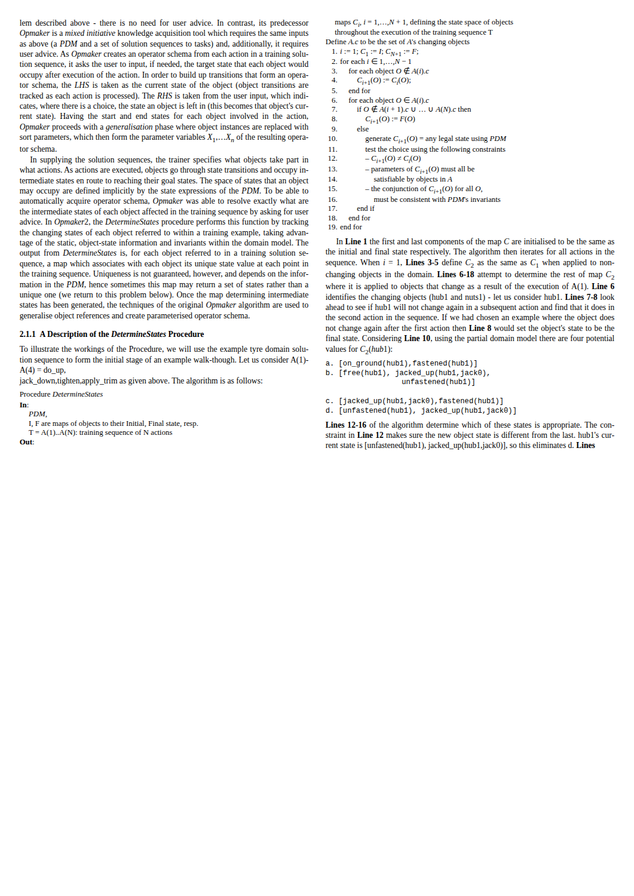lem described above - there is no need for user advice. In contrast, its predecessor Opmaker is a mixed initiative knowledge acquisition tool which requires the same inputs as above (a PDM and a set of solution sequences to tasks) and, additionally, it requires user advice. As Opmaker creates an operator schema from each action in a training solution sequence, it asks the user to input, if needed, the target state that each object would occupy after execution of the action. In order to build up transitions that form an operator schema, the LHS is taken as the current state of the object (object transitions are tracked as each action is processed). The RHS is taken from the user input, which indicates, where there is a choice, the state an object is left in (this becomes that object's current state). Having the start and end states for each object involved in the action, Opmaker proceeds with a generalisation phase where object instances are replaced with sort parameters, which then form the parameter variables X1,…Xn of the resulting operator schema.
In supplying the solution sequences, the trainer specifies what objects take part in what actions. As actions are executed, objects go through state transitions and occupy intermediate states en route to reaching their goal states. The space of states that an object may occupy are defined implicitly by the state expressions of the PDM. To be able to automatically acquire operator schema, Opmaker was able to resolve exactly what are the intermediate states of each object affected in the training sequence by asking for user advice. In Opmaker2, the DetermineStates procedure performs this function by tracking the changing states of each object referred to within a training example, taking advantage of the static, object-state information and invariants within the domain model. The output from DetermineStates is, for each object referred to in a training solution sequence, a map which associates with each object its unique state value at each point in the training sequence. Uniqueness is not guaranteed, however, and depends on the information in the PDM, hence sometimes this map may return a set of states rather than a unique one (we return to this problem below). Once the map determining intermediate states has been generated, the techniques of the original Opmaker algorithm are used to generalise object references and create parameterised operator schema.
2.1.1 A Description of the DetermineStates Procedure
To illustrate the workings of the Procedure, we will use the example tyre domain solution sequence to form the initial stage of an example walk-though. Let us consider A(1)-A(4) = do_up,
jack_down,tighten,apply_trim as given above. The algorithm is as follows:
Procedure DetermineStates
In:
PDM,
I, F are maps of objects to their Initial, Final state, resp.
T = A(1)..A(N): training sequence of N actions
Out:
maps Ci, i = 1,…,N + 1, defining the state space of objects
throughout the execution of the training sequence T
Define A.c to be the set of A's changing objects
1. i := 1; C1 := I; CN+1 := F;
2. for each i ∈ 1,…,N − 1
3. for each object O ∉ A(i).c
4. Ci+1(O) := Ci(O);
5. end for
6. for each object O ∈ A(i).c
7. if O ∉ A(i + 1).c ∪ … ∪ A(N).c then
8. Ci+1(O) := F(O)
9. else
10. generate Ci+1(O) = any legal state using PDM
11. test the choice using the following constraints
12.– Ci+1(O) ≠ Ci(O)
13.– parameters of Ci+1(O) must all be
14. satisfiable by objects in A
15.– the conjunction of Ci+1(O) for all O,
16. must be consistent with PDM's invariants
17. end if
18. end for
19. end for
In Line 1 the first and last components of the map C are initialised to be the same as the initial and final state respectively. The algorithm then iterates for all actions in the sequence. When i = 1, Lines 3-5 define C2 as the same as C1 when applied to non-changing objects in the domain. Lines 6-18 attempt to determine the rest of map C2 where it is applied to objects that change as a result of the execution of A(1). Line 6 identifies the changing objects (hub1 and nuts1) - let us consider hub1. Lines 7-8 look ahead to see if hub1 will not change again in a subsequent action and find that it does in the second action in the sequence. If we had chosen an example where the object does not change again after the first action then Line 8 would set the object's state to be the final state. Considering Line 10, using the partial domain model there are four potential values for C2(hub1):
a. [on_ground(hub1),fastened(hub1)] b. [free(hub1), jacked_up(hub1,jack0), unfastened(hub1)] c. [jacked_up(hub1,jack0),fastened(hub1)] d. [unfastened(hub1), jacked_up(hub1,jack0)]
Lines 12-16 of the algorithm determine which of these states is appropriate. The constraint in Line 12 makes sure the new object state is different from the last. hub1's current state is [unfastened(hub1), jacked_up(hub1,jack0)], so this eliminates d. Lines